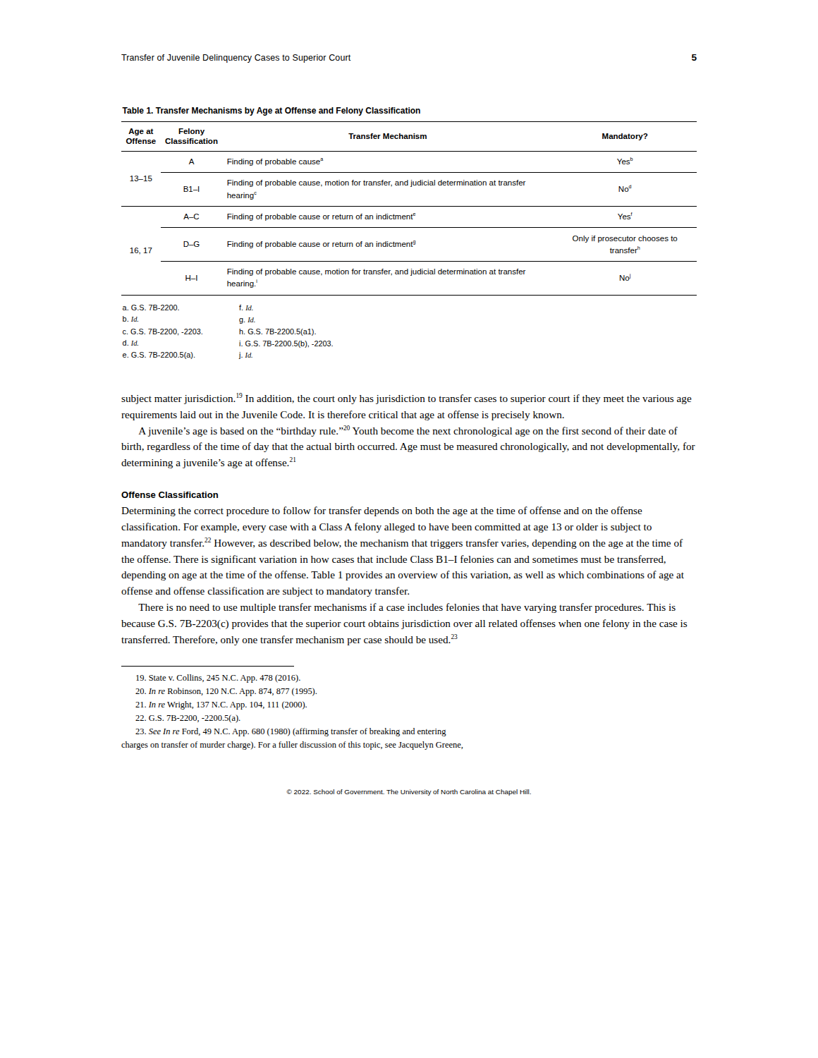Transfer of Juvenile Delinquency Cases to Superior Court 5
Table 1. Transfer Mechanisms by Age at Offense and Felony Classification
| Age at Offense | Felony Classification | Transfer Mechanism | Mandatory? |
| --- | --- | --- | --- |
| 13–15 | A | Finding of probable cause a | Yes b |
| B1–I | Finding of probable cause, motion for transfer, and judicial determination at transfer hearing c | No d |
| 16, 17 | A–C | Finding of probable cause or return of an indictment e | Yes f |
| D–G | Finding of probable cause or return of an indictment g | Only if prosecutor chooses to transfer h |
| H–I | Finding of probable cause, motion for transfer, and judicial determination at transfer hearing. i | No j |
a. G.S. 7B-2200.
b. Id.
c. G.S. 7B-2200, -2203.
d. Id.
e. G.S. 7B-2200.5(a).
f. Id.
g. Id.
h. G.S. 7B-2200.5(a1).
i. G.S. 7B-2200.5(b), -2203.
j. Id.
subject matter jurisdiction.19 In addition, the court only has jurisdiction to transfer cases to superior court if they meet the various age requirements laid out in the Juvenile Code. It is therefore critical that age at offense is precisely known.
A juvenile’s age is based on the “birthday rule.”20 Youth become the next chronological age on the first second of their date of birth, regardless of the time of day that the actual birth occurred. Age must be measured chronologically, and not developmentally, for determining a juvenile’s age at offense.21
Offense Classification
Determining the correct procedure to follow for transfer depends on both the age at the time of offense and on the offense classification. For example, every case with a Class A felony alleged to have been committed at age 13 or older is subject to mandatory transfer.22 However, as described below, the mechanism that triggers transfer varies, depending on the age at the time of the offense. There is significant variation in how cases that include Class B1–I felonies can and sometimes must be transferred, depending on age at the time of the offense. Table 1 provides an overview of this variation, as well as which combinations of age at offense and offense classification are subject to mandatory transfer.
There is no need to use multiple transfer mechanisms if a case includes felonies that have varying transfer procedures. This is because G.S. 7B-2203(c) provides that the superior court obtains jurisdiction over all related offenses when one felony in the case is transferred. Therefore, only one transfer mechanism per case should be used.23
19. State v. Collins, 245 N.C. App. 478 (2016).
20. In re Robinson, 120 N.C. App. 874, 877 (1995).
21. In re Wright, 137 N.C. App. 104, 111 (2000).
22. G.S. 7B-2200, -2200.5(a).
23. See In re Ford, 49 N.C. App. 680 (1980) (affirming transfer of breaking and entering
charges on transfer of murder charge). For a fuller discussion of this topic, see Jacquelyn Greene,
© 2022. School of Government. The University of North Carolina at Chapel Hill.